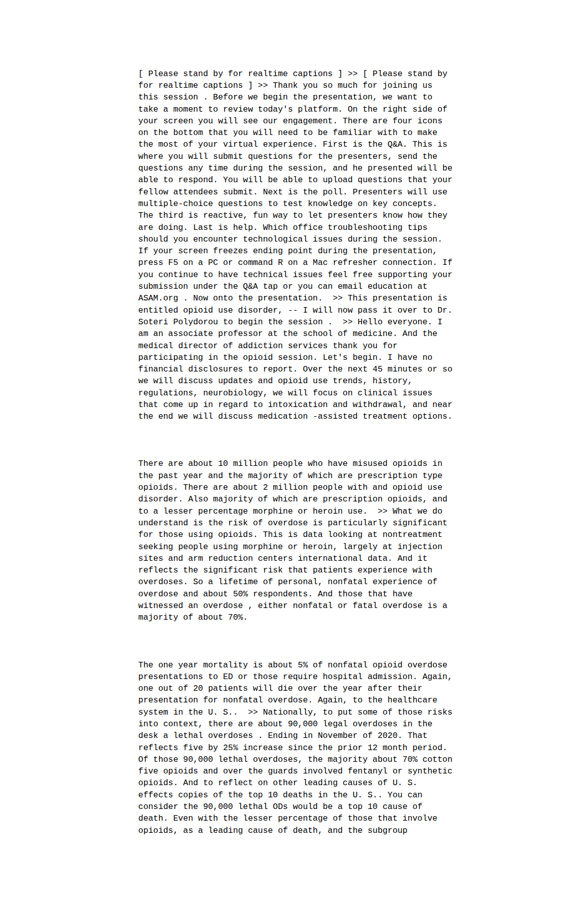[ Please stand by for realtime captions ] >> [ Please stand by for realtime captions ] >> Thank you so much for joining us this session . Before we begin the presentation, we want to take a moment to review today's platform. On the right side of your screen you will see our engagement. There are four icons on the bottom that you will need to be familiar with to make the most of your virtual experience. First is the Q&A. This is where you will submit questions for the presenters, send the questions any time during the session, and he presented will be able to respond. You will be able to upload questions that your fellow attendees submit. Next is the poll. Presenters will use multiple-choice questions to test knowledge on key concepts. The third is reactive, fun way to let presenters know how they are doing. Last is help. Which office troubleshooting tips should you encounter technological issues during the session. If your screen freezes ending point during the presentation, press F5 on a PC or command R on a Mac refresher connection. If you continue to have technical issues feel free supporting your submission under the Q&A tap or you can email education at ASAM.org . Now onto the presentation. >> This presentation is entitled opioid use disorder, -- I will now pass it over to Dr. Soteri Polydorou to begin the session . >> Hello everyone. I am an associate professor at the school of medicine. And the medical director of addiction services thank you for participating in the opioid session. Let's begin. I have no financial disclosures to report. Over the next 45 minutes or so we will discuss updates and opioid use trends, history, regulations, neurobiology, we will focus on clinical issues that come up in regard to intoxication and withdrawal, and near the end we will discuss medication -assisted treatment options.
There are about 10 million people who have misused opioids in the past year and the majority of which are prescription type opioids. There are about 2 million people with and opioid use disorder. Also majority of which are prescription opioids, and to a lesser percentage morphine or heroin use. >> What we do understand is the risk of overdose is particularly significant for those using opioids. This is data looking at nontreatment seeking people using morphine or heroin, largely at injection sites and arm reduction centers international data. And it reflects the significant risk that patients experience with overdoses. So a lifetime of personal, nonfatal experience of overdose and about 50% respondents. And those that have witnessed an overdose , either nonfatal or fatal overdose is a majority of about 70%.
The one year mortality is about 5% of nonfatal opioid overdose presentations to ED or those require hospital admission. Again, one out of 20 patients will die over the year after their presentation for nonfatal overdose. Again, to the healthcare system in the U. S.. >> Nationally, to put some of those risks into context, there are about 90,000 legal overdoses in the desk a lethal overdoses . Ending in November of 2020. That reflects five by 25% increase since the prior 12 month period. Of those 90,000 lethal overdoses, the majority about 70% cotton five opioids and over the guards involved fentanyl or synthetic opioids. And to reflect on other leading causes of U. S. effects copies of the top 10 deaths in the U. S.. You can consider the 90,000 lethal ODs would be a top 10 cause of death. Even with the lesser percentage of those that involve opioids, as a leading cause of death, and the subgroup